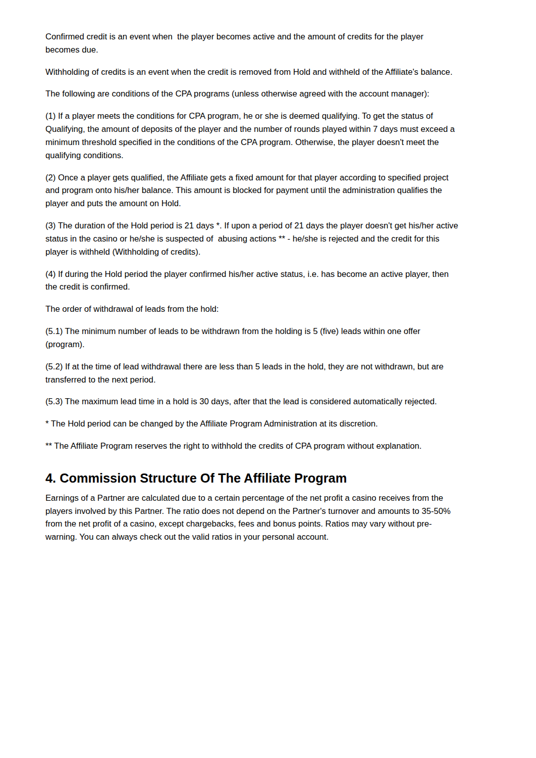Confirmed credit is an event when the player becomes active and the amount of credits for the player becomes due.
Withholding of credits is an event when the credit is removed from Hold and withheld of the Affiliate's balance.
The following are conditions of the CPA programs (unless otherwise agreed with the account manager):
(1) If a player meets the conditions for CPA program, he or she is deemed qualifying. To get the status of Qualifying, the amount of deposits of the player and the number of rounds played within 7 days must exceed a minimum threshold specified in the conditions of the CPA program. Otherwise, the player doesn't meet the qualifying conditions.
(2) Once a player gets qualified, the Affiliate gets a fixed amount for that player according to specified project and program onto his/her balance. This amount is blocked for payment until the administration qualifies the player and puts the amount on Hold.
(3) The duration of the Hold period is 21 days *. If upon a period of 21 days the player doesn't get his/her active status in the casino or he/she is suspected of abusing actions ** - he/she is rejected and the credit for this player is withheld (Withholding of credits).
(4) If during the Hold period the player confirmed his/her active status, i.e. has become an active player, then the credit is confirmed.
The order of withdrawal of leads from the hold:
(5.1) The minimum number of leads to be withdrawn from the holding is 5 (five) leads within one offer (program).
(5.2) If at the time of lead withdrawal there are less than 5 leads in the hold, they are not withdrawn, but are transferred to the next period.
(5.3) The maximum lead time in a hold is 30 days, after that the lead is considered automatically rejected.
* The Hold period can be changed by the Affiliate Program Administration at its discretion.
** The Affiliate Program reserves the right to withhold the credits of CPA program without explanation.
4. Commission Structure Of The Affiliate Program
Earnings of a Partner are calculated due to a certain percentage of the net profit a casino receives from the players involved by this Partner. The ratio does not depend on the Partner's turnover and amounts to 35-50% from the net profit of a casino, except chargebacks, fees and bonus points. Ratios may vary without pre-warning. You can always check out the valid ratios in your personal account.